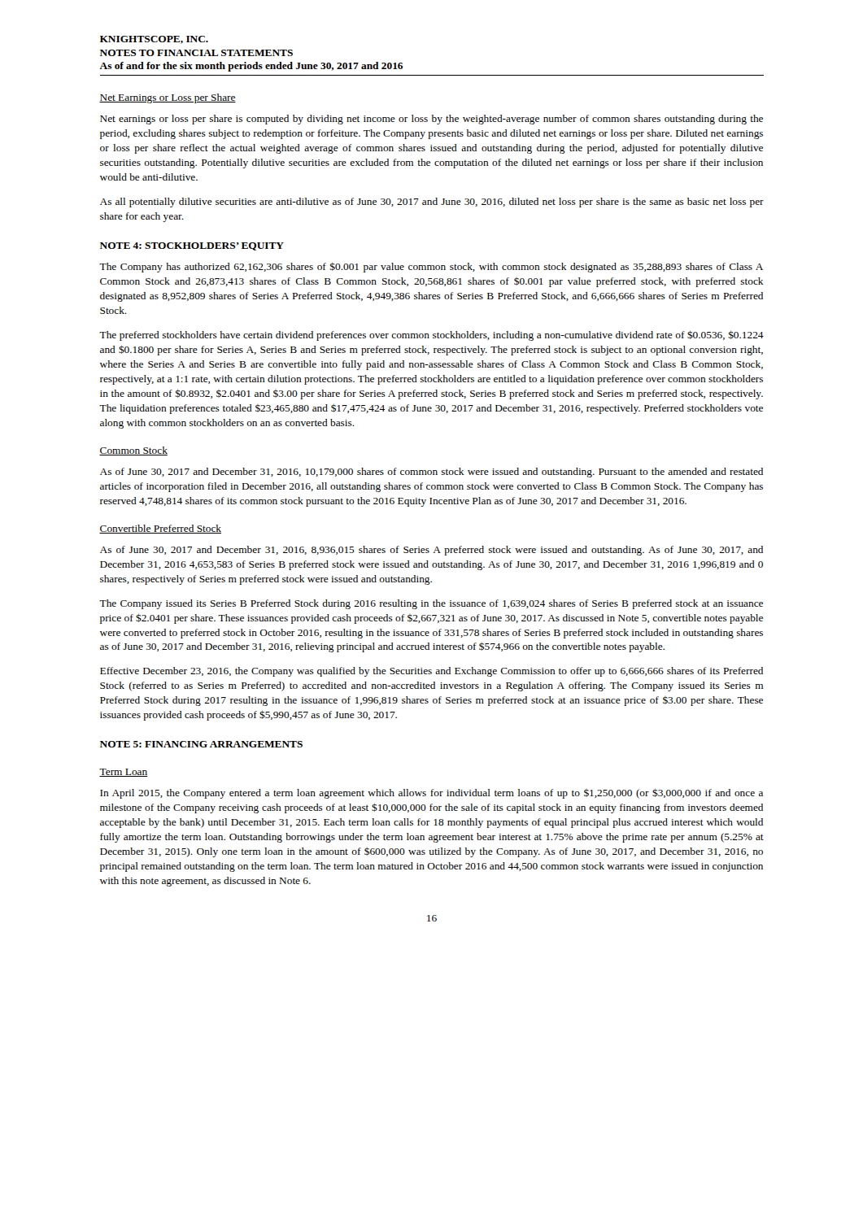KNIGHTSCOPE, INC.
NOTES TO FINANCIAL STATEMENTS
As of and for the six month periods ended June 30, 2017 and 2016
Net Earnings or Loss per Share
Net earnings or loss per share is computed by dividing net income or loss by the weighted-average number of common shares outstanding during the period, excluding shares subject to redemption or forfeiture. The Company presents basic and diluted net earnings or loss per share. Diluted net earnings or loss per share reflect the actual weighted average of common shares issued and outstanding during the period, adjusted for potentially dilutive securities outstanding. Potentially dilutive securities are excluded from the computation of the diluted net earnings or loss per share if their inclusion would be anti-dilutive.
As all potentially dilutive securities are anti-dilutive as of June 30, 2017 and June 30, 2016, diluted net loss per share is the same as basic net loss per share for each year.
NOTE 4: STOCKHOLDERS’ EQUITY
The Company has authorized 62,162,306 shares of $0.001 par value common stock, with common stock designated as 35,288,893 shares of Class A Common Stock and 26,873,413 shares of Class B Common Stock, 20,568,861 shares of $0.001 par value preferred stock, with preferred stock designated as 8,952,809 shares of Series A Preferred Stock, 4,949,386 shares of Series B Preferred Stock, and 6,666,666 shares of Series m Preferred Stock.
The preferred stockholders have certain dividend preferences over common stockholders, including a non-cumulative dividend rate of $0.0536, $0.1224 and $0.1800 per share for Series A, Series B and Series m preferred stock, respectively. The preferred stock is subject to an optional conversion right, where the Series A and Series B are convertible into fully paid and non-assessable shares of Class A Common Stock and Class B Common Stock, respectively, at a 1:1 rate, with certain dilution protections. The preferred stockholders are entitled to a liquidation preference over common stockholders in the amount of $0.8932, $2.0401 and $3.00 per share for Series A preferred stock, Series B preferred stock and Series m preferred stock, respectively. The liquidation preferences totaled $23,465,880 and $17,475,424 as of June 30, 2017 and December 31, 2016, respectively. Preferred stockholders vote along with common stockholders on an as converted basis.
Common Stock
As of June 30, 2017 and December 31, 2016, 10,179,000 shares of common stock were issued and outstanding. Pursuant to the amended and restated articles of incorporation filed in December 2016, all outstanding shares of common stock were converted to Class B Common Stock. The Company has reserved 4,748,814 shares of its common stock pursuant to the 2016 Equity Incentive Plan as of June 30, 2017 and December 31, 2016.
Convertible Preferred Stock
As of June 30, 2017 and December 31, 2016, 8,936,015 shares of Series A preferred stock were issued and outstanding. As of June 30, 2017, and December 31, 2016 4,653,583 of Series B preferred stock were issued and outstanding. As of June 30, 2017, and December 31, 2016 1,996,819 and 0 shares, respectively of Series m preferred stock were issued and outstanding.
The Company issued its Series B Preferred Stock during 2016 resulting in the issuance of 1,639,024 shares of Series B preferred stock at an issuance price of $2.0401 per share. These issuances provided cash proceeds of $2,667,321 as of June 30, 2017. As discussed in Note 5, convertible notes payable were converted to preferred stock in October 2016, resulting in the issuance of 331,578 shares of Series B preferred stock included in outstanding shares as of June 30, 2017 and December 31, 2016, relieving principal and accrued interest of $574,966 on the convertible notes payable.
Effective December 23, 2016, the Company was qualified by the Securities and Exchange Commission to offer up to 6,666,666 shares of its Preferred Stock (referred to as Series m Preferred) to accredited and non-accredited investors in a Regulation A offering. The Company issued its Series m Preferred Stock during 2017 resulting in the issuance of 1,996,819 shares of Series m preferred stock at an issuance price of $3.00 per share. These issuances provided cash proceeds of $5,990,457 as of June 30, 2017.
NOTE 5: FINANCING ARRANGEMENTS
Term Loan
In April 2015, the Company entered a term loan agreement which allows for individual term loans of up to $1,250,000 (or $3,000,000 if and once a milestone of the Company receiving cash proceeds of at least $10,000,000 for the sale of its capital stock in an equity financing from investors deemed acceptable by the bank) until December 31, 2015. Each term loan calls for 18 monthly payments of equal principal plus accrued interest which would fully amortize the term loan. Outstanding borrowings under the term loan agreement bear interest at 1.75% above the prime rate per annum (5.25% at December 31, 2015). Only one term loan in the amount of $600,000 was utilized by the Company. As of June 30, 2017, and December 31, 2016, no principal remained outstanding on the term loan. The term loan matured in October 2016 and 44,500 common stock warrants were issued in conjunction with this note agreement, as discussed in Note 6.
16